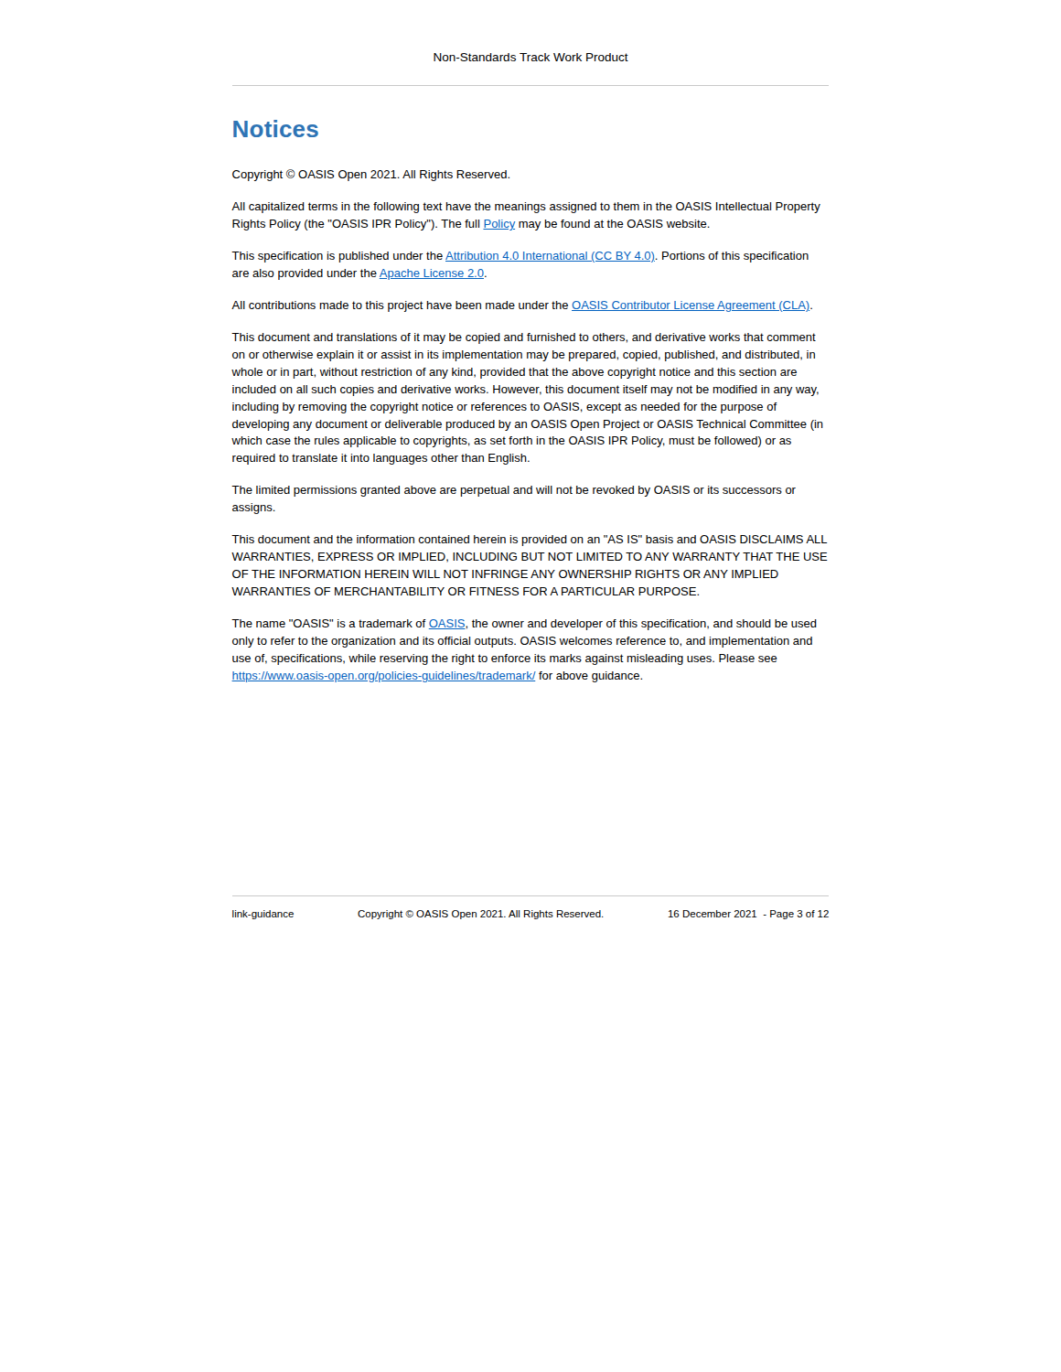Non-Standards Track Work Product
Notices
Copyright © OASIS Open 2021. All Rights Reserved.
All capitalized terms in the following text have the meanings assigned to them in the OASIS Intellectual Property Rights Policy (the "OASIS IPR Policy"). The full Policy may be found at the OASIS website.
This specification is published under the Attribution 4.0 International (CC BY 4.0). Portions of this specification are also provided under the Apache License 2.0.
All contributions made to this project have been made under the OASIS Contributor License Agreement (CLA).
This document and translations of it may be copied and furnished to others, and derivative works that comment on or otherwise explain it or assist in its implementation may be prepared, copied, published, and distributed, in whole or in part, without restriction of any kind, provided that the above copyright notice and this section are included on all such copies and derivative works. However, this document itself may not be modified in any way, including by removing the copyright notice or references to OASIS, except as needed for the purpose of developing any document or deliverable produced by an OASIS Open Project or OASIS Technical Committee (in which case the rules applicable to copyrights, as set forth in the OASIS IPR Policy, must be followed) or as required to translate it into languages other than English.
The limited permissions granted above are perpetual and will not be revoked by OASIS or its successors or assigns.
This document and the information contained herein is provided on an "AS IS" basis and OASIS DISCLAIMS ALL WARRANTIES, EXPRESS OR IMPLIED, INCLUDING BUT NOT LIMITED TO ANY WARRANTY THAT THE USE OF THE INFORMATION HEREIN WILL NOT INFRINGE ANY OWNERSHIP RIGHTS OR ANY IMPLIED WARRANTIES OF MERCHANTABILITY OR FITNESS FOR A PARTICULAR PURPOSE.
The name "OASIS" is a trademark of OASIS, the owner and developer of this specification, and should be used only to refer to the organization and its official outputs. OASIS welcomes reference to, and implementation and use of, specifications, while reserving the right to enforce its marks against misleading uses. Please see https://www.oasis-open.org/policies-guidelines/trademark/ for above guidance.
link-guidance
Copyright © OASIS Open 2021. All Rights Reserved.
16 December 2021 - Page 3 of 12